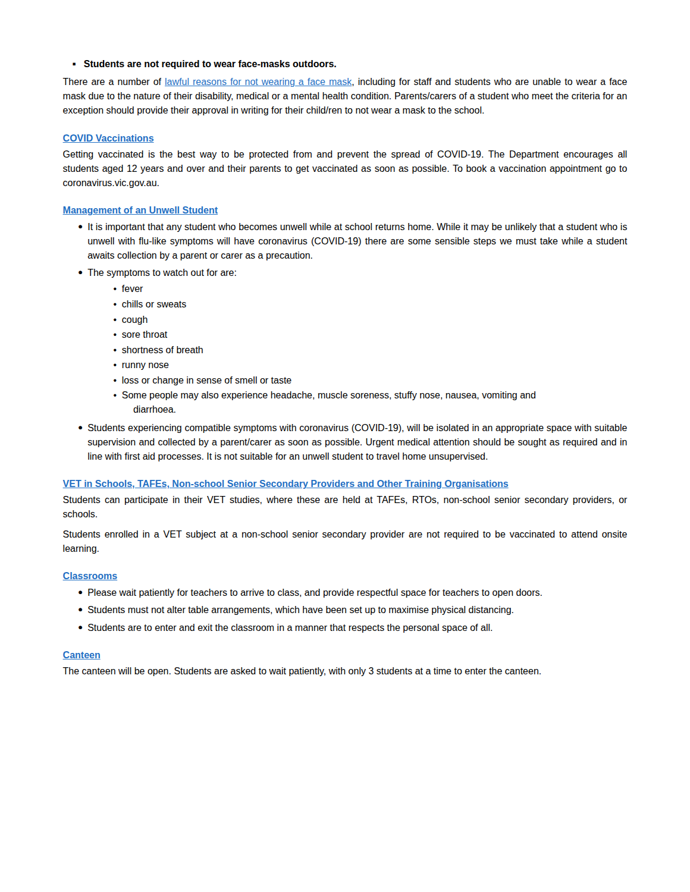Students are not required to wear face-masks outdoors.
There are a number of lawful reasons for not wearing a face mask, including for staff and students who are unable to wear a face mask due to the nature of their disability, medical or a mental health condition. Parents/carers of a student who meet the criteria for an exception should provide their approval in writing for their child/ren to not wear a mask to the school.
COVID Vaccinations
Getting vaccinated is the best way to be protected from and prevent the spread of COVID-19. The Department encourages all students aged 12 years and over and their parents to get vaccinated as soon as possible. To book a vaccination appointment go to coronavirus.vic.gov.au.
Management of an Unwell Student
It is important that any student who becomes unwell while at school returns home. While it may be unlikely that a student who is unwell with flu-like symptoms will have coronavirus (COVID-19) there are some sensible steps we must take while a student awaits collection by a parent or carer as a precaution.
The symptoms to watch out for are:
fever
chills or sweats
cough
sore throat
shortness of breath
runny nose
loss or change in sense of smell or taste
Some people may also experience headache, muscle soreness, stuffy nose, nausea, vomiting and diarrhoea.
Students experiencing compatible symptoms with coronavirus (COVID-19), will be isolated in an appropriate space with suitable supervision and collected by a parent/carer as soon as possible. Urgent medical attention should be sought as required and in line with first aid processes. It is not suitable for an unwell student to travel home unsupervised.
VET in Schools, TAFEs, Non-school Senior Secondary Providers and Other Training Organisations
Students can participate in their VET studies, where these are held at TAFEs, RTOs, non-school senior secondary providers, or schools.
Students enrolled in a VET subject at a non-school senior secondary provider are not required to be vaccinated to attend onsite learning.
Classrooms
Please wait patiently for teachers to arrive to class, and provide respectful space for teachers to open doors.
Students must not alter table arrangements, which have been set up to maximise physical distancing.
Students are to enter and exit the classroom in a manner that respects the personal space of all.
Canteen
The canteen will be open. Students are asked to wait patiently, with only 3 students at a time to enter the canteen.